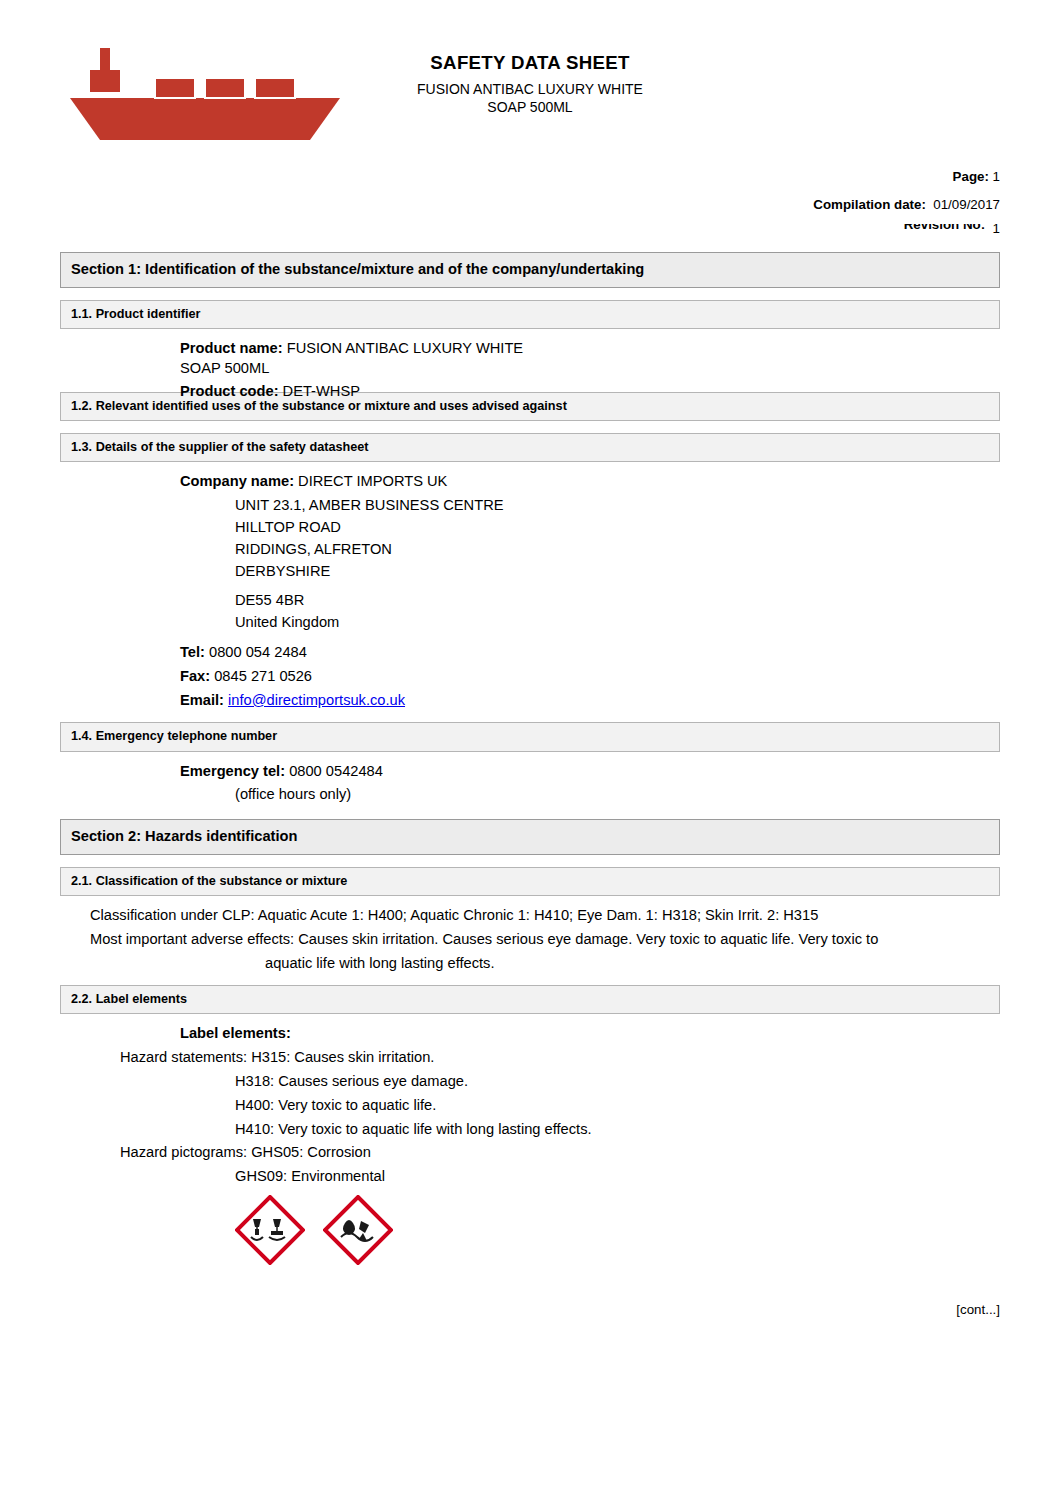SAFETY DATA SHEET
FUSION ANTIBAC LUXURY WHITE
SOAP 500ML
Page: 1
Compilation date: 01/09/2017
Revision No: 1
Section 1: Identification of the substance/mixture and of the company/undertaking
1.1. Product identifier
Product name: FUSION ANTIBAC LUXURY WHITE
SOAP 500ML
Product code: DET-WHSP
1.2. Relevant identified uses of the substance or mixture and uses advised against
1.3. Details of the supplier of the safety datasheet
Company name: DIRECT IMPORTS UK
UNIT 23.1, AMBER BUSINESS CENTRE
HILLTOP ROAD
RIDDINGS, ALFRETON
DERBYSHIRE
DE55 4BR
United Kingdom
Tel: 0800 054 2484
Fax: 0845 271 0526
Email: info@directimportsuk.co.uk
1.4. Emergency telephone number
Emergency tel: 0800 0542484
(office hours only)
Section 2: Hazards identification
2.1. Classification of the substance or mixture
Classification under CLP: Aquatic Acute 1: H400; Aquatic Chronic 1: H410; Eye Dam. 1: H318; Skin Irrit. 2: H315
Most important adverse effects: Causes skin irritation. Causes serious eye damage. Very toxic to aquatic life. Very toxic to
aquatic life with long lasting effects.
2.2. Label elements
Label elements:
Hazard statements: H315: Causes skin irritation.
H318: Causes serious eye damage.
H400: Very toxic to aquatic life.
H410: Very toxic to aquatic life with long lasting effects.
Hazard pictograms: GHS05: Corrosion
GHS09: Environmental
[cont...]